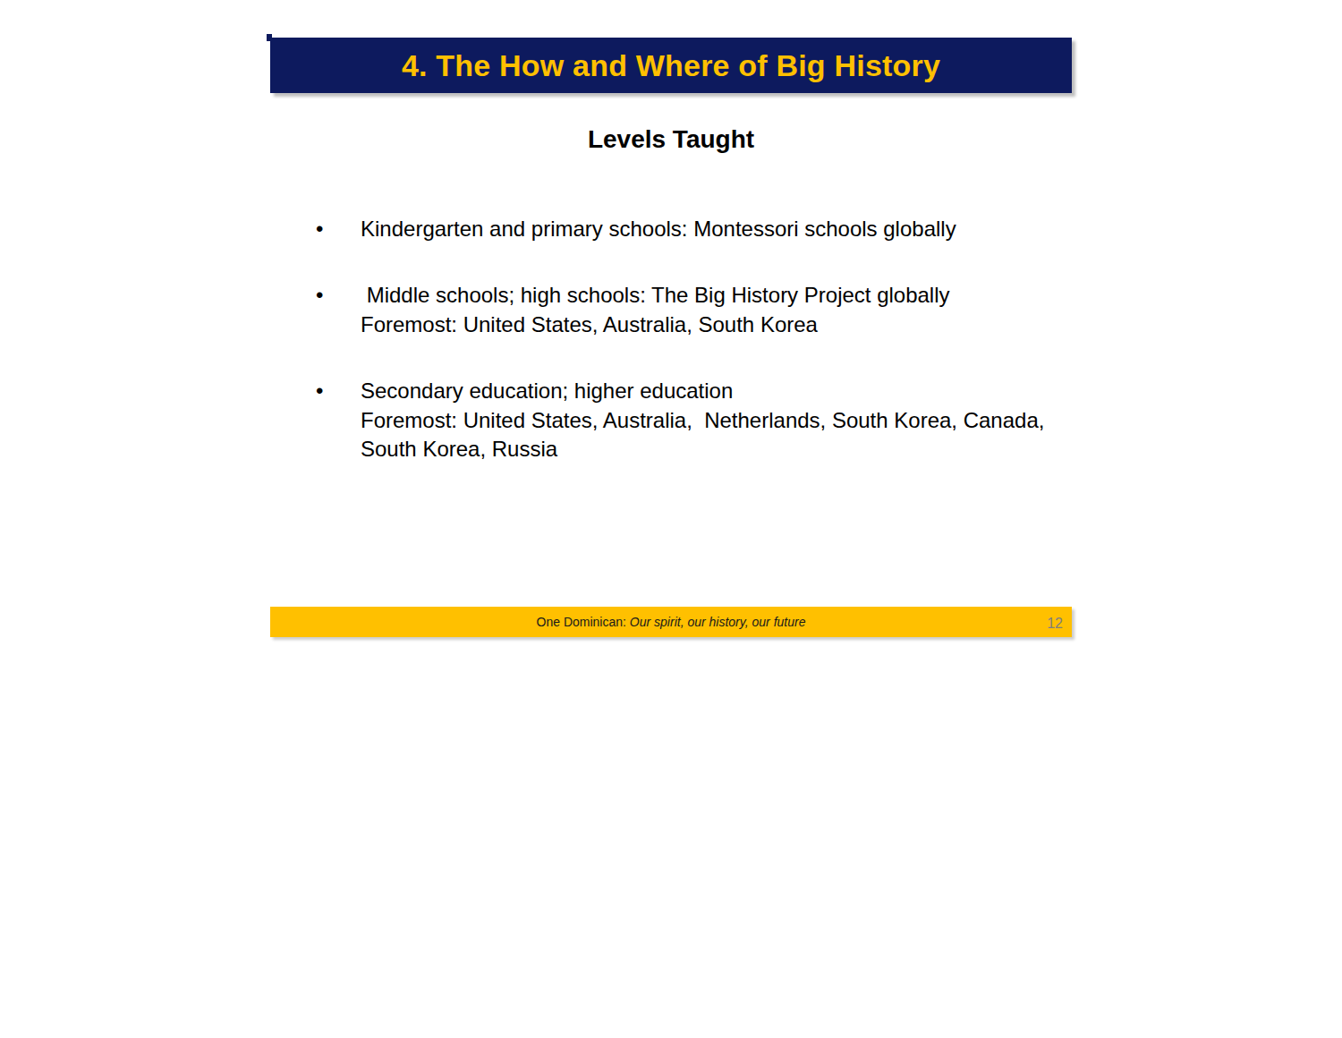4. The How and Where of Big History
Levels Taught
Kindergarten and primary schools: Montessori schools globally
Middle schools; high schools: The Big History Project globally Foremost: United States, Australia, South Korea
Secondary education; higher education
Foremost: United States, Australia, Netherlands, South Korea, Canada, South Korea, Russia
One Dominican: Our spirit, our history, our future
12